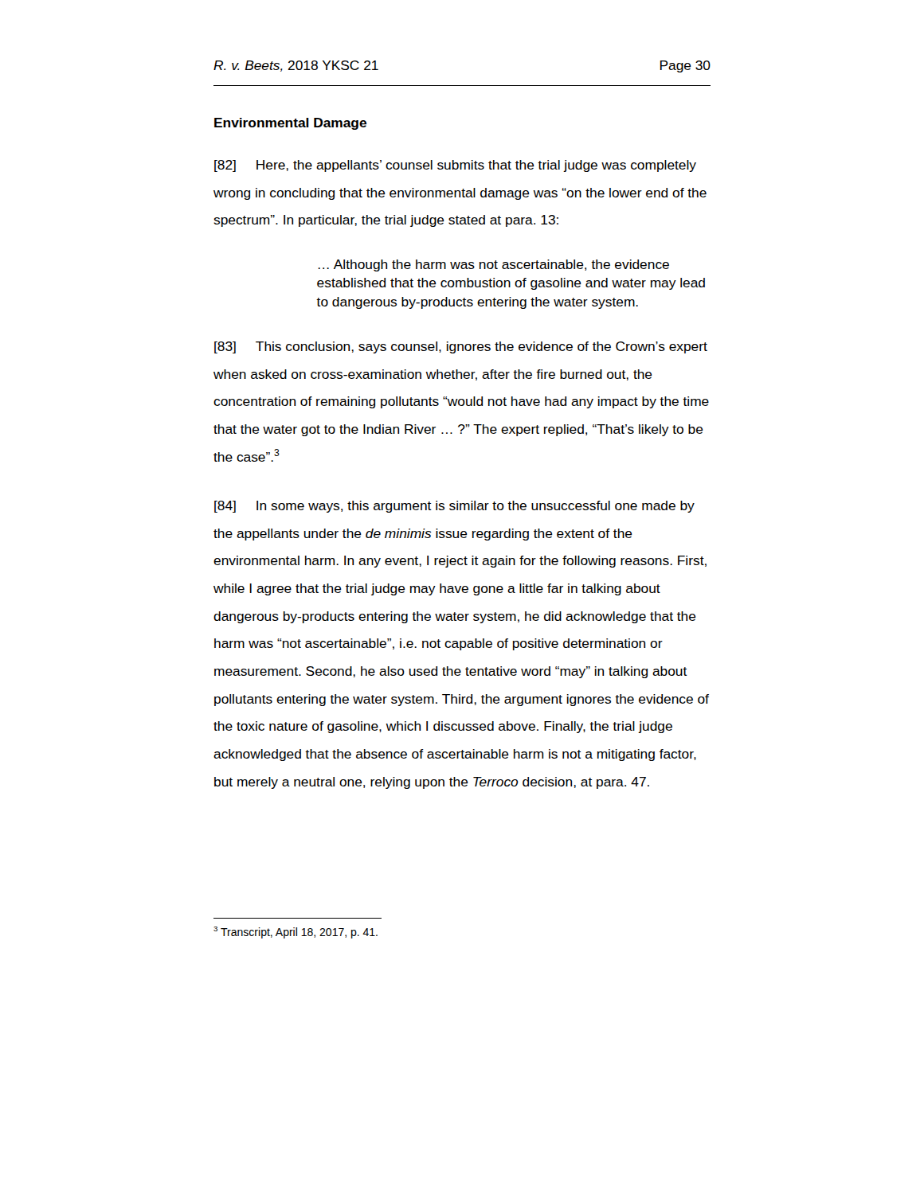R. v. Beets, 2018 YKSC 21
Page 30
Environmental Damage
[82] Here, the appellants’ counsel submits that the trial judge was completely wrong in concluding that the environmental damage was “on the lower end of the spectrum”. In particular, the trial judge stated at para. 13:
… Although the harm was not ascertainable, the evidence established that the combustion of gasoline and water may lead to dangerous by-products entering the water system.
[83] This conclusion, says counsel, ignores the evidence of the Crown’s expert when asked on cross-examination whether, after the fire burned out, the concentration of remaining pollutants “would not have had any impact by the time that the water got to the Indian River … ?” The expert replied, “That’s likely to be the case”.3
[84] In some ways, this argument is similar to the unsuccessful one made by the appellants under the de minimis issue regarding the extent of the environmental harm. In any event, I reject it again for the following reasons. First, while I agree that the trial judge may have gone a little far in talking about dangerous by-products entering the water system, he did acknowledge that the harm was “not ascertainable”, i.e. not capable of positive determination or measurement. Second, he also used the tentative word “may” in talking about pollutants entering the water system. Third, the argument ignores the evidence of the toxic nature of gasoline, which I discussed above. Finally, the trial judge acknowledged that the absence of ascertainable harm is not a mitigating factor, but merely a neutral one, relying upon the Terroco decision, at para. 47.
3 Transcript, April 18, 2017, p. 41.